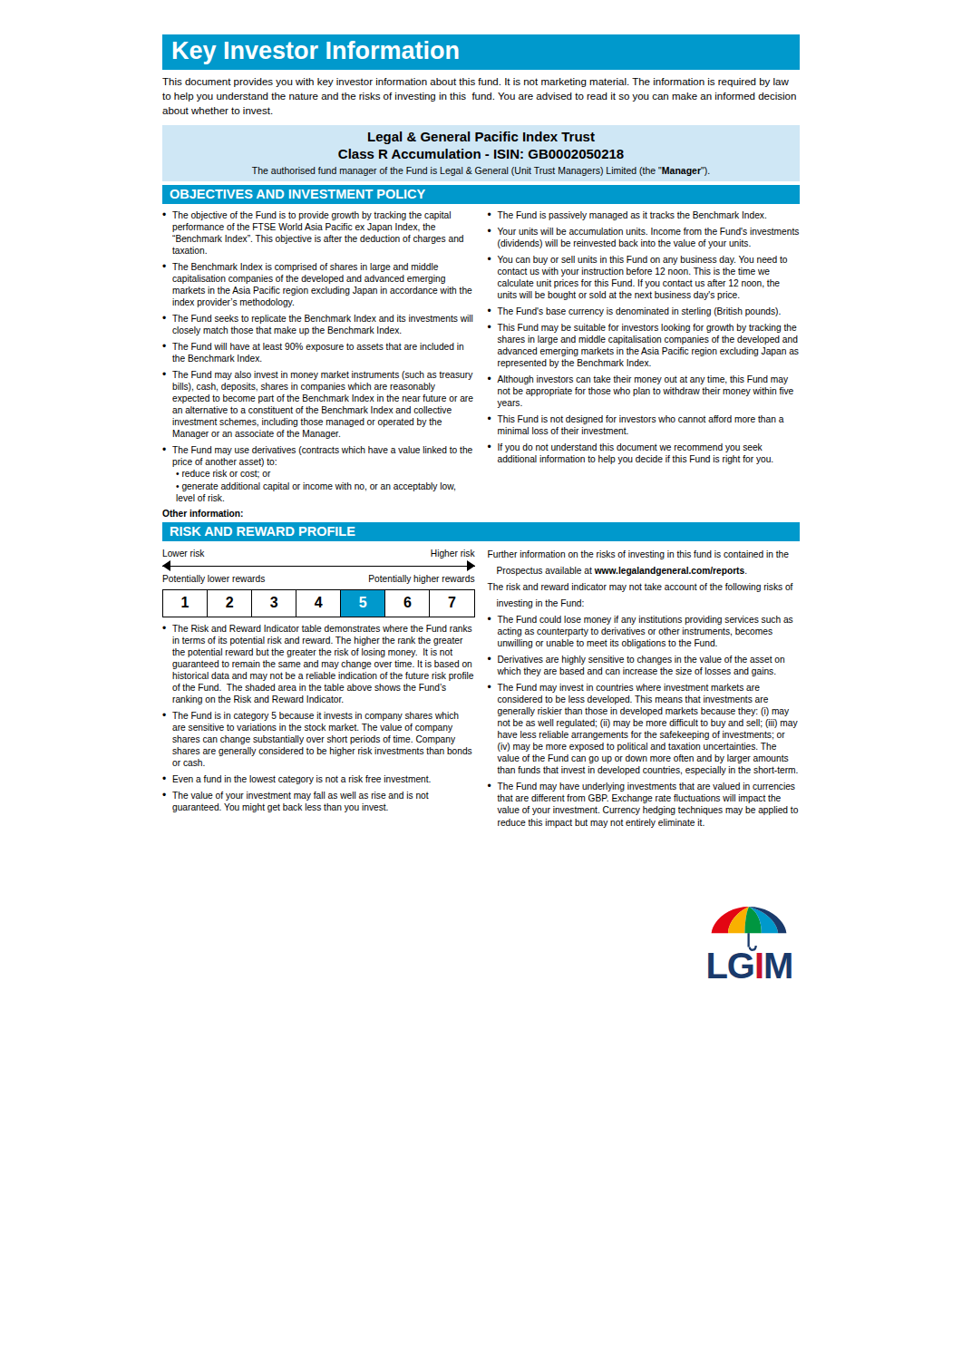Key Investor Information
This document provides you with key investor information about this fund. It is not marketing material. The information is required by law to help you understand the nature and the risks of investing in this fund. You are advised to read it so you can make an informed decision about whether to invest.
Legal & General Pacific Index Trust
Class R Accumulation - ISIN: GB0002050218
The authorised fund manager of the Fund is Legal & General (Unit Trust Managers) Limited (the "Manager").
OBJECTIVES AND INVESTMENT POLICY
The objective of the Fund is to provide growth by tracking the capital performance of the FTSE World Asia Pacific ex Japan Index, the “Benchmark Index”. This objective is after the deduction of charges and taxation.
The Benchmark Index is comprised of shares in large and middle capitalisation companies of the developed and advanced emerging markets in the Asia Pacific region excluding Japan in accordance with the index provider’s methodology.
The Fund seeks to replicate the Benchmark Index and its investments will closely match those that make up the Benchmark Index.
The Fund will have at least 90% exposure to assets that are included in the Benchmark Index.
The Fund may also invest in money market instruments (such as treasury bills), cash, deposits, shares in companies which are reasonably expected to become part of the Benchmark Index in the near future or are an alternative to a constituent of the Benchmark Index and collective investment schemes, including those managed or operated by the Manager or an associate of the Manager.
The Fund may use derivatives (contracts which have a value linked to the price of another asset) to: • reduce risk or cost; or • generate additional capital or income with no, or an acceptably low, level of risk.
Other information:
The Fund is passively managed as it tracks the Benchmark Index.
Your units will be accumulation units. Income from the Fund's investments (dividends) will be reinvested back into the value of your units.
You can buy or sell units in this Fund on any business day. You need to contact us with your instruction before 12 noon. This is the time we calculate unit prices for this Fund. If you contact us after 12 noon, the units will be bought or sold at the next business day's price.
The Fund's base currency is denominated in sterling (British pounds).
This Fund may be suitable for investors looking for growth by tracking the shares in large and middle capitalisation companies of the developed and advanced emerging markets in the Asia Pacific region excluding Japan as represented by the Benchmark Index.
Although investors can take their money out at any time, this Fund may not be appropriate for those who plan to withdraw their money within five years.
This Fund is not designed for investors who cannot afford more than a minimal loss of their investment.
If you do not understand this document we recommend you seek additional information to help you decide if this Fund is right for you.
RISK AND REWARD PROFILE
Lower risk Higher risk
Potentially lower rewards Potentially higher rewards
| 1 | 2 | 3 | 4 | 5 | 6 | 7 |
The Risk and Reward Indicator table demonstrates where the Fund ranks in terms of its potential risk and reward. The higher the rank the greater the potential reward but the greater the risk of losing money. It is not guaranteed to remain the same and may change over time. It is based on historical data and may not be a reliable indication of the future risk profile of the Fund. The shaded area in the table above shows the Fund’s ranking on the Risk and Reward Indicator.
The Fund is in category 5 because it invests in company shares which are sensitive to variations in the stock market. The value of company shares can change substantially over short periods of time. Company shares are generally considered to be higher risk investments than bonds or cash.
Even a fund in the lowest category is not a risk free investment.
The value of your investment may fall as well as rise and is not guaranteed. You might get back less than you invest.
Further information on the risks of investing in this fund is contained in the
Prospectus available at www.legalandgeneral.com/reports.
The risk and reward indicator may not take account of the following risks of
investing in the Fund:
The Fund could lose money if any institutions providing services such as acting as counterparty to derivatives or other instruments, becomes unwilling or unable to meet its obligations to the Fund.
Derivatives are highly sensitive to changes in the value of the asset on which they are based and can increase the size of losses and gains.
The Fund may invest in countries where investment markets are considered to be less developed. This means that investments are generally riskier than those in developed markets because they: (i) may not be as well regulated; (ii) may be more difficult to buy and sell; (iii) may have less reliable arrangements for the safekeeping of investments; or (iv) may be more exposed to political and taxation uncertainties. The value of the Fund can go up or down more often and by larger amounts than funds that invest in developed countries, especially in the short-term.
The Fund may have underlying investments that are valued in currencies that are different from GBP. Exchange rate fluctuations will impact the value of your investment. Currency hedging techniques may be applied to reduce this impact but may not entirely eliminate it.
LGIM